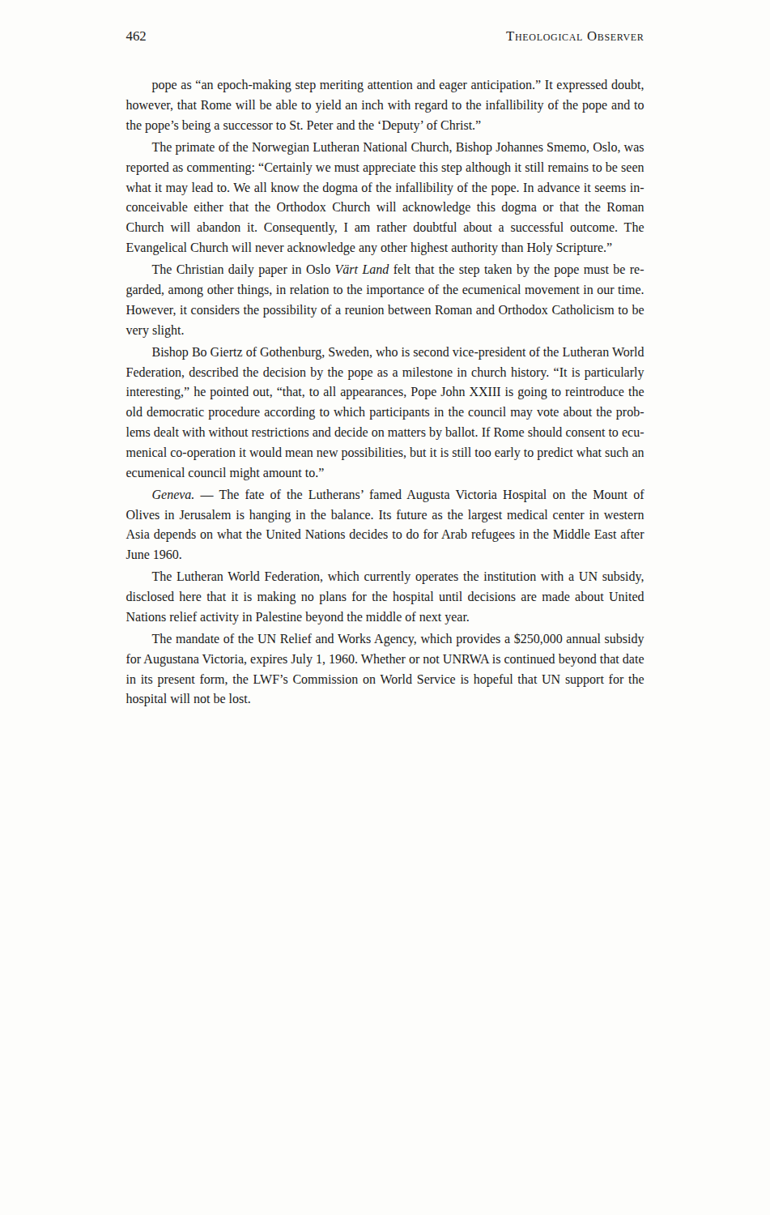462 Theological Observer
pope as “an epoch-making step meriting attention and eager anticipation.” It expressed doubt, however, that Rome will be able to yield an inch with regard to the infallibility of the pope and to the pope’s being a successor to St. Peter and the ‘Deputy’ of Christ.”
The primate of the Norwegian Lutheran National Church, Bishop Johannes Smemo, Oslo, was reported as commenting: “Certainly we must appreciate this step although it still remains to be seen what it may lead to. We all know the dogma of the infallibility of the pope. In advance it seems inconceivable either that the Orthodox Church will acknowledge this dogma or that the Roman Church will abandon it. Consequently, I am rather doubtful about a successful outcome. The Evangelical Church will never acknowledge any other highest authority than Holy Scripture.”
The Christian daily paper in Oslo Värt Land felt that the step taken by the pope must be regarded, among other things, in relation to the importance of the ecumenical movement in our time. However, it considers the possibility of a reunion between Roman and Orthodox Catholicism to be very slight.
Bishop Bo Giertz of Gothenburg, Sweden, who is second vice-president of the Lutheran World Federation, described the decision by the pope as a milestone in church history. “It is particularly interesting,” he pointed out, “that, to all appearances, Pope John XXIII is going to reintroduce the old democratic procedure according to which participants in the council may vote about the problems dealt with without restrictions and decide on matters by ballot. If Rome should consent to ecumenical co-operation it would mean new possibilities, but it is still too early to predict what such an ecumenical council might amount to.”
Geneva. — The fate of the Lutherans’ famed Augusta Victoria Hospital on the Mount of Olives in Jerusalem is hanging in the balance. Its future as the largest medical center in western Asia depends on what the United Nations decides to do for Arab refugees in the Middle East after June 1960.
The Lutheran World Federation, which currently operates the institution with a UN subsidy, disclosed here that it is making no plans for the hospital until decisions are made about United Nations relief activity in Palestine beyond the middle of next year.
The mandate of the UN Relief and Works Agency, which provides a $250,000 annual subsidy for Augustana Victoria, expires July 1, 1960. Whether or not UNRWA is continued beyond that date in its present form, the LWF’s Commission on World Service is hopeful that UN support for the hospital will not be lost.